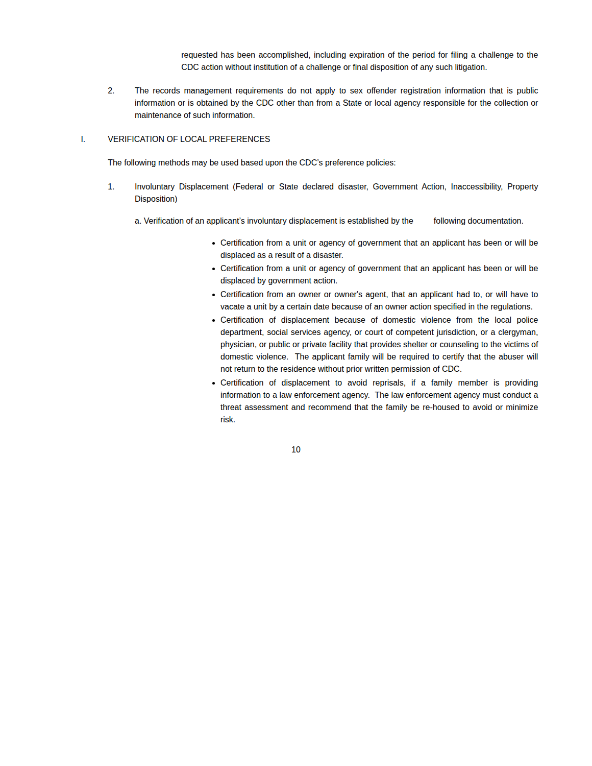requested has been accomplished, including expiration of the period for filing a challenge to the CDC action without institution of a challenge or final disposition of any such litigation.
2. The records management requirements do not apply to sex offender registration information that is public information or is obtained by the CDC other than from a State or local agency responsible for the collection or maintenance of such information.
I. VERIFICATION OF LOCAL PREFERENCES
The following methods may be used based upon the CDC’s preference policies:
1. Involuntary Displacement (Federal or State declared disaster, Government Action, Inaccessibility, Property Disposition)
a. Verification of an applicant’s involuntary displacement is established by the following documentation.
Certification from a unit or agency of government that an applicant has been or will be displaced as a result of a disaster.
Certification from a unit or agency of government that an applicant has been or will be displaced by government action.
Certification from an owner or owner's agent, that an applicant had to, or will have to vacate a unit by a certain date because of an owner action specified in the regulations.
Certification of displacement because of domestic violence from the local police department, social services agency, or court of competent jurisdiction, or a clergyman, physician, or public or private facility that provides shelter or counseling to the victims of domestic violence. The applicant family will be required to certify that the abuser will not return to the residence without prior written permission of CDC.
Certification of displacement to avoid reprisals, if a family member is providing information to a law enforcement agency. The law enforcement agency must conduct a threat assessment and recommend that the family be re-housed to avoid or minimize risk.
10